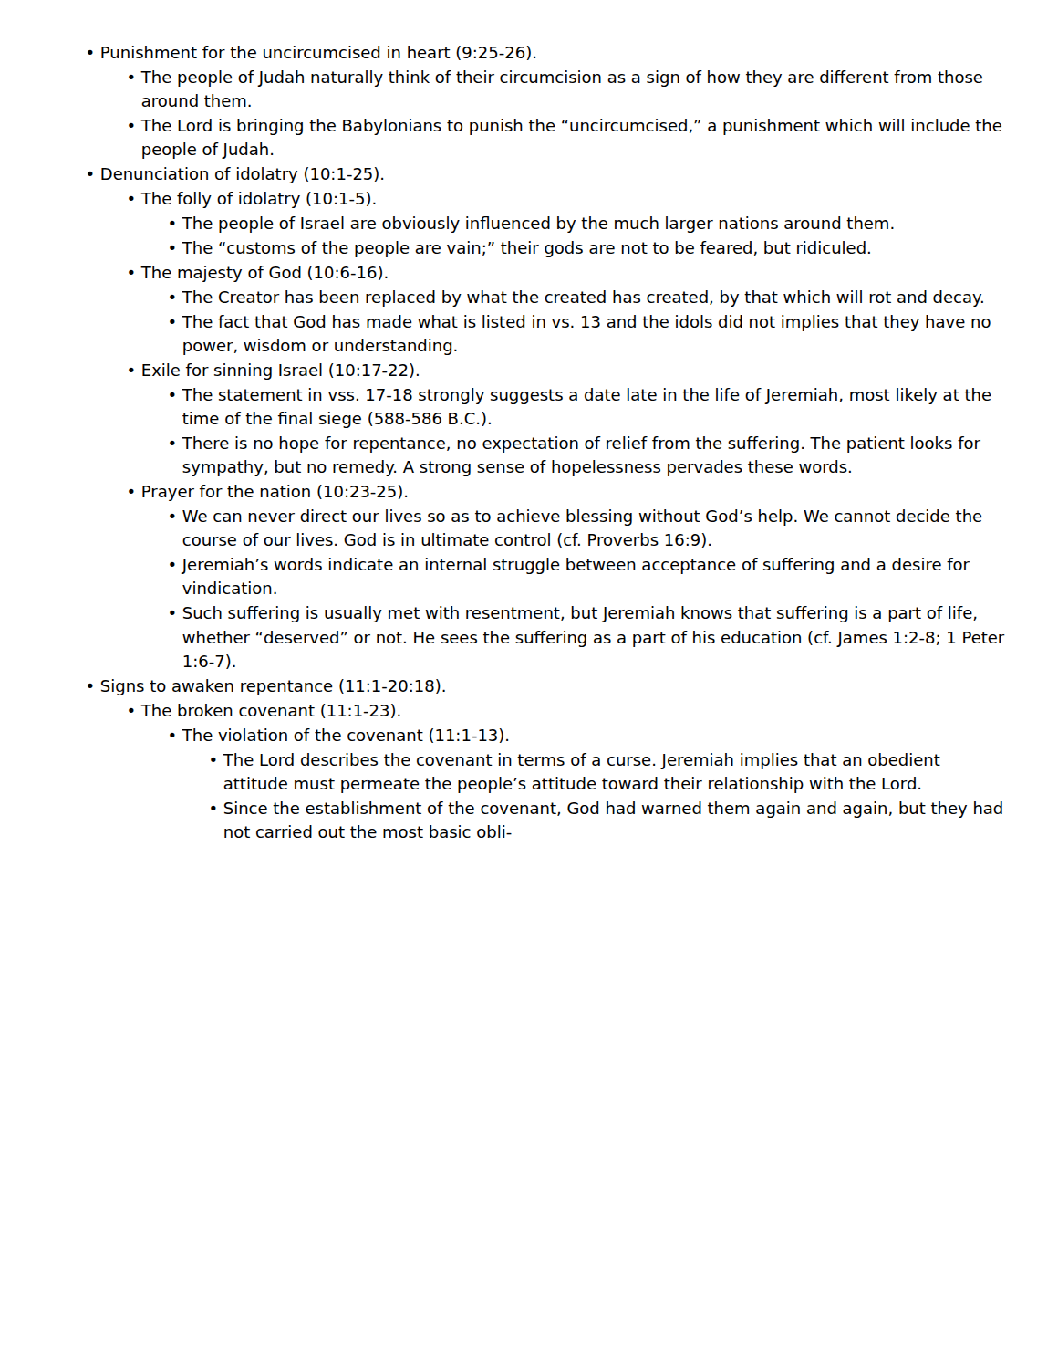Punishment for the uncircumcised in heart (9:25-26).
The people of Judah naturally think of their circumcision as a sign of how they are different from those around them.
The Lord is bringing the Babylonians to punish the “uncircumcised,” a punishment which will include the people of Judah.
Denunciation of idolatry (10:1-25).
The folly of idolatry (10:1-5).
The people of Israel are obviously influenced by the much larger nations around them.
The “customs of the people are vain;” their gods are not to be feared, but ridiculed.
The majesty of God (10:6-16).
The Creator has been replaced by what the created has created, by that which will rot and decay.
The fact that God has made what is listed in vs. 13 and the idols did not implies that they have no power, wisdom or understanding.
Exile for sinning Israel (10:17-22).
The statement in vss. 17-18 strongly suggests a date late in the life of Jeremiah, most likely at the time of the final siege (588-586 B.C.).
There is no hope for repentance, no expectation of relief from the suffering. The patient looks for sympathy, but no remedy. A strong sense of hopelessness pervades these words.
Prayer for the nation (10:23-25).
We can never direct our lives so as to achieve blessing without God’s help. We cannot decide the course of our lives. God is in ultimate control (cf. Proverbs 16:9).
Jeremiah’s words indicate an internal struggle between acceptance of suffering and a desire for vindication.
Such suffering is usually met with resentment, but Jeremiah knows that suffering is a part of life, whether “deserved” or not. He sees the suffering as a part of his education (cf. James 1:2-8; 1 Peter 1:6-7).
Signs to awaken repentance (11:1-20:18).
The broken covenant (11:1-23).
The violation of the covenant (11:1-13).
The Lord describes the covenant in terms of a curse. Jeremiah implies that an obedient attitude must permeate the people’s attitude toward their relationship with the Lord.
Since the establishment of the covenant, God had warned them again and again, but they had not carried out the most basic obli-